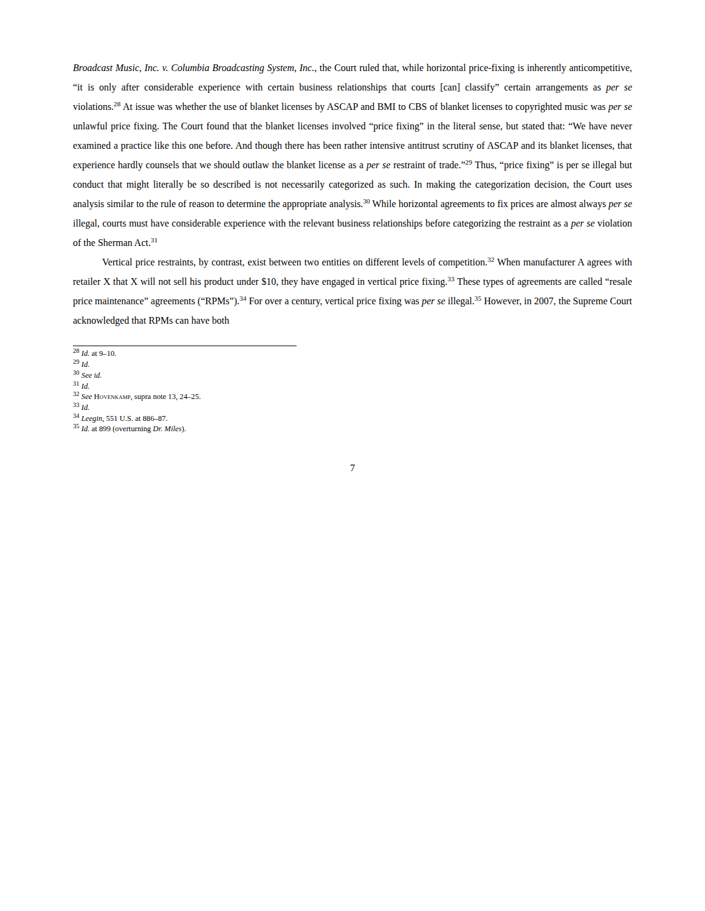Broadcast Music, Inc. v. Columbia Broadcasting System, Inc., the Court ruled that, while horizontal price-fixing is inherently anticompetitive, “it is only after considerable experience with certain business relationships that courts [can] classify” certain arrangements as per se violations.28 At issue was whether the use of blanket licenses by ASCAP and BMI to CBS of blanket licenses to copyrighted music was per se unlawful price fixing. The Court found that the blanket licenses involved “price fixing” in the literal sense, but stated that: “We have never examined a practice like this one before. And though there has been rather intensive antitrust scrutiny of ASCAP and its blanket licenses, that experience hardly counsels that we should outlaw the blanket license as a per se restraint of trade.”29 Thus, “price fixing” is per se illegal but conduct that might literally be so described is not necessarily categorized as such. In making the categorization decision, the Court uses analysis similar to the rule of reason to determine the appropriate analysis.30 While horizontal agreements to fix prices are almost always per se illegal, courts must have considerable experience with the relevant business relationships before categorizing the restraint as a per se violation of the Sherman Act.31
Vertical price restraints, by contrast, exist between two entities on different levels of competition.32 When manufacturer A agrees with retailer X that X will not sell his product under $10, they have engaged in vertical price fixing.33 These types of agreements are called “resale price maintenance” agreements (“RPMs”).34 For over a century, vertical price fixing was per se illegal.35 However, in 2007, the Supreme Court acknowledged that RPMs can have both
28 Id. at 9–10.
29 Id.
30 See id.
31 Id.
32 See Hovenkamp, supra note 13, 24–25.
33 Id.
34 Leegin, 551 U.S. at 886–87.
35 Id. at 899 (overturning Dr. Miles).
7